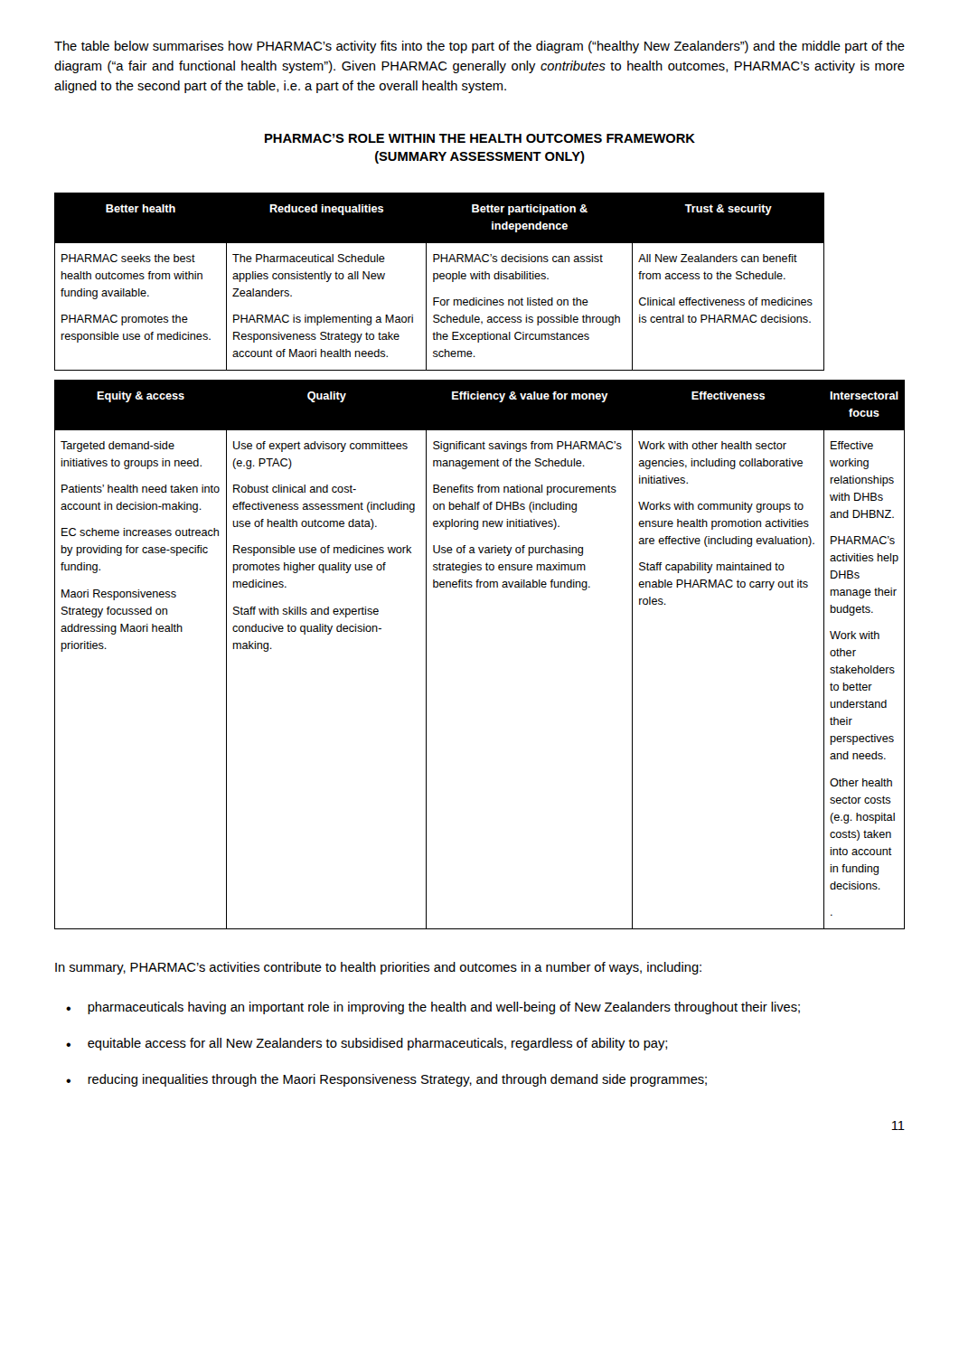The table below summarises how PHARMAC’s activity fits into the top part of the diagram (“healthy New Zealanders”) and the middle part of the diagram (“a fair and functional health system”). Given PHARMAC generally only contributes to health outcomes, PHARMAC’s activity is more aligned to the second part of the table, i.e. a part of the overall health system.
PHARMAC’S ROLE WITHIN THE HEALTH OUTCOMES FRAMEWORK
(SUMMARY ASSESSMENT ONLY)
| Better health | Reduced inequalities | Better participation & independence | Trust & security |
| --- | --- | --- | --- |
| PHARMAC seeks the best health outcomes from within funding available. PHARMAC promotes the responsible use of medicines. | The Pharmaceutical Schedule applies consistently to all New Zealanders. PHARMAC is implementing a Maori Responsiveness Strategy to take account of Maori health needs. | PHARMAC’s decisions can assist people with disabilities. For medicines not listed on the Schedule, access is possible through the Exceptional Circumstances scheme. | All New Zealanders can benefit from access to the Schedule. Clinical effectiveness of medicines is central to PHARMAC decisions. |
| Equity & access | Quality | Efficiency & value for money | Effectiveness | Intersectoral focus |
| Targeted demand-side initiatives to groups in need. Patients’ health need taken into account in decision-making. EC scheme increases outreach by providing for case-specific funding. Maori Responsiveness Strategy focussed on addressing Maori health priorities. | Use of expert advisory committees (e.g. PTAC) Robust clinical and cost-effectiveness assessment (including use of health outcome data). Responsible use of medicines work promotes higher quality use of medicines. Staff with skills and expertise conducive to quality decision-making. | Significant savings from PHARMAC’s management of the Schedule. Benefits from national procurements on behalf of DHBs (including exploring new initiatives). Use of a variety of purchasing strategies to ensure maximum benefits from available funding. | Work with other health sector agencies, including collaborative initiatives. Works with community groups to ensure health promotion activities are effective (including evaluation). Staff capability maintained to enable PHARMAC to carry out its roles. | Effective working relationships with DHBs and DHBNZ. PHARMAC’s activities help DHBs manage their budgets. Work with other stakeholders to better understand their perspectives and needs. Other health sector costs (e.g. hospital costs) taken into account in funding decisions. . |
In summary, PHARMAC’s activities contribute to health priorities and outcomes in a number of ways, including:
pharmaceuticals having an important role in improving the health and well-being of New Zealanders throughout their lives;
equitable access for all New Zealanders to subsidised pharmaceuticals, regardless of ability to pay;
reducing inequalities through the Maori Responsiveness Strategy, and through demand side programmes;
11